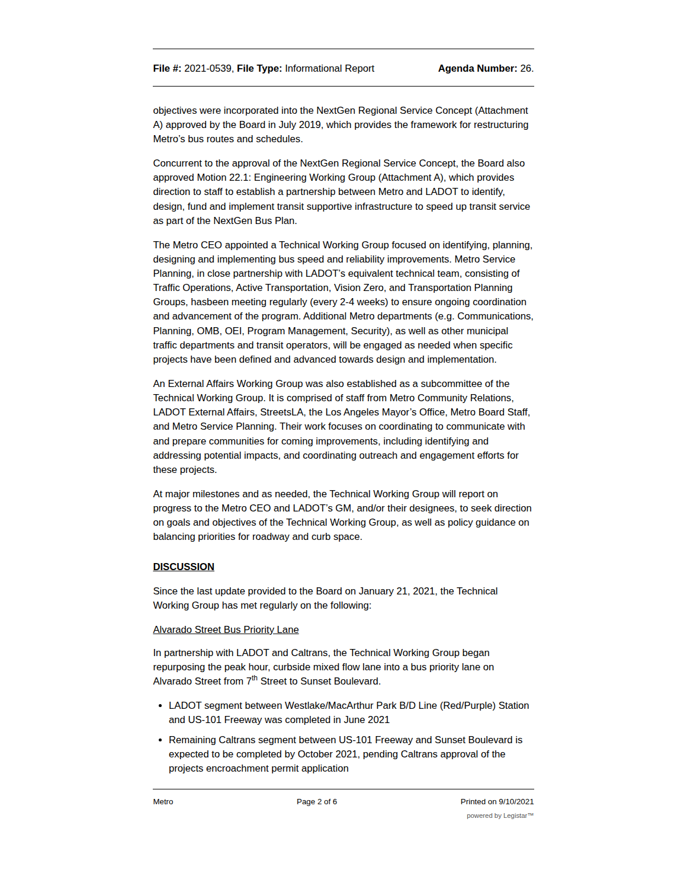File #: 2021-0539, File Type: Informational Report
Agenda Number: 26.
objectives were incorporated into the NextGen Regional Service Concept (Attachment A) approved by the Board in July 2019, which provides the framework for restructuring Metro’s bus routes and schedules.
Concurrent to the approval of the NextGen Regional Service Concept, the Board also approved Motion 22.1: Engineering Working Group (Attachment A), which provides direction to staff to establish a partnership between Metro and LADOT to identify, design, fund and implement transit supportive infrastructure to speed up transit service as part of the NextGen Bus Plan.
The Metro CEO appointed a Technical Working Group focused on identifying, planning, designing and implementing bus speed and reliability improvements. Metro Service Planning, in close partnership with LADOT’s equivalent technical team, consisting of Traffic Operations, Active Transportation, Vision Zero, and Transportation Planning Groups, hasbeen meeting regularly (every 2-4 weeks) to ensure ongoing coordination and advancement of the program. Additional Metro departments (e.g. Communications, Planning, OMB, OEI, Program Management, Security), as well as other municipal traffic departments and transit operators, will be engaged as needed when specific projects have been defined and advanced towards design and implementation.
An External Affairs Working Group was also established as a subcommittee of the Technical Working Group. It is comprised of staff from Metro Community Relations, LADOT External Affairs, StreetsLA, the Los Angeles Mayor’s Office, Metro Board Staff, and Metro Service Planning. Their work focuses on coordinating to communicate with and prepare communities for coming improvements, including identifying and addressing potential impacts, and coordinating outreach and engagement efforts for these projects.
At major milestones and as needed, the Technical Working Group will report on progress to the Metro CEO and LADOT’s GM, and/or their designees, to seek direction on goals and objectives of the Technical Working Group, as well as policy guidance on balancing priorities for roadway and curb space.
DISCUSSION
Since the last update provided to the Board on January 21, 2021, the Technical Working Group has met regularly on the following:
Alvarado Street Bus Priority Lane
In partnership with LADOT and Caltrans, the Technical Working Group began repurposing the peak hour, curbside mixed flow lane into a bus priority lane on Alvarado Street from 7th Street to Sunset Boulevard.
LADOT segment between Westlake/MacArthur Park B/D Line (Red/Purple) Station and US-101 Freeway was completed in June 2021
Remaining Caltrans segment between US-101 Freeway and Sunset Boulevard is expected to be completed by October 2021, pending Caltrans approval of the projects encroachment permit application
Metro
Page 2 of 6
Printed on 9/10/2021
powered by Legistar™